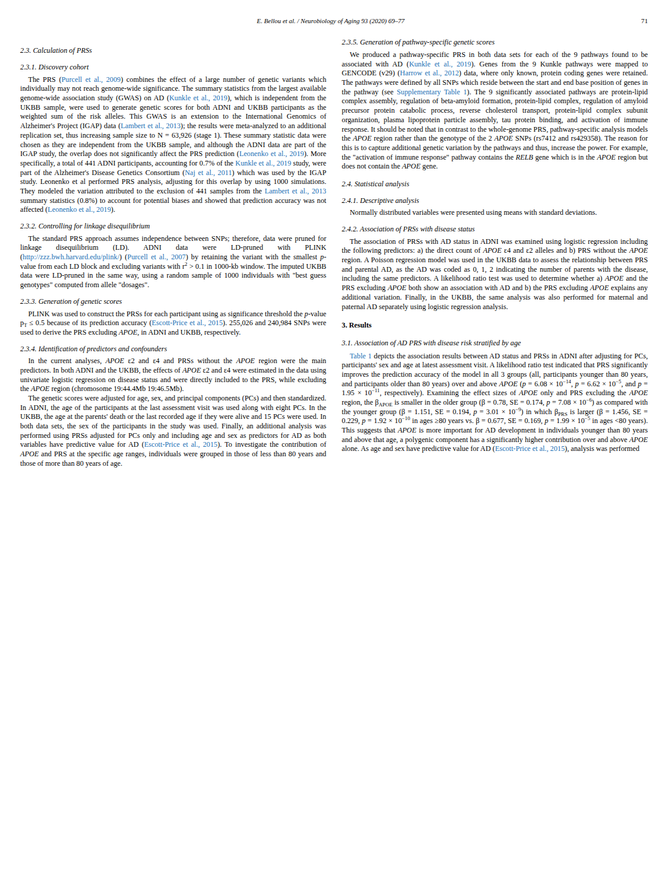E. Bellou et al. / Neurobiology of Aging 93 (2020) 69–77
71
2.3. Calculation of PRSs
2.3.1. Discovery cohort
The PRS (Purcell et al., 2009) combines the effect of a large number of genetic variants which individually may not reach genome-wide significance. The summary statistics from the largest available genome-wide association study (GWAS) on AD (Kunkle et al., 2019), which is independent from the UKBB sample, were used to generate genetic scores for both ADNI and UKBB participants as the weighted sum of the risk alleles. This GWAS is an extension to the International Genomics of Alzheimer's Project (IGAP) data (Lambert et al., 2013); the results were meta-analyzed to an additional replication set, thus increasing sample size to N = 63,926 (stage 1). These summary statistic data were chosen as they are independent from the UKBB sample, and although the ADNI data are part of the IGAP study, the overlap does not significantly affect the PRS prediction (Leonenko et al., 2019). More specifically, a total of 441 ADNI participants, accounting for 0.7% of the Kunkle et al., 2019 study, were part of the Alzheimer's Disease Genetics Consortium (Naj et al., 2011) which was used by the IGAP study. Leonenko et al performed PRS analysis, adjusting for this overlap by using 1000 simulations. They modeled the variation attributed to the exclusion of 441 samples from the Lambert et al., 2013 summary statistics (0.8%) to account for potential biases and showed that prediction accuracy was not affected (Leonenko et al., 2019).
2.3.2. Controlling for linkage disequilibrium
The standard PRS approach assumes independence between SNPs; therefore, data were pruned for linkage disequilibrium (LD). ADNI data were LD-pruned with PLINK (http://zzz.bwh.harvard.edu/plink/) (Purcell et al., 2007) by retaining the variant with the smallest p-value from each LD block and excluding variants with r2 > 0.1 in 1000-kb window. The imputed UKBB data were LD-pruned in the same way, using a random sample of 1000 individuals with "best guess genotypes" computed from allele "dosages".
2.3.3. Generation of genetic scores
PLINK was used to construct the PRSs for each participant using as significance threshold the p-value pT ≤ 0.5 because of its prediction accuracy (Escott-Price et al., 2015). 255,026 and 240,984 SNPs were used to derive the PRS excluding APOE, in ADNI and UKBB, respectively.
2.3.4. Identification of predictors and confounders
In the current analyses, APOE ε2 and ε4 and PRSs without the APOE region were the main predictors. In both ADNI and the UKBB, the effects of APOE ε2 and ε4 were estimated in the data using univariate logistic regression on disease status and were directly included to the PRS, while excluding the APOE region (chromosome 19:44.4Mb 19:46.5Mb).
The genetic scores were adjusted for age, sex, and principal components (PCs) and then standardized. In ADNI, the age of the participants at the last assessment visit was used along with eight PCs. In the UKBB, the age at the parents' death or the last recorded age if they were alive and 15 PCs were used. In both data sets, the sex of the participants in the study was used. Finally, an additional analysis was performed using PRSs adjusted for PCs only and including age and sex as predictors for AD as both variables have predictive value for AD (Escott-Price et al., 2015). To investigate the contribution of APOE and PRS at the specific age ranges, individuals were grouped in those of less than 80 years and those of more than 80 years of age.
2.3.5. Generation of pathway-specific genetic scores
We produced a pathway-specific PRS in both data sets for each of the 9 pathways found to be associated with AD (Kunkle et al., 2019). Genes from the 9 Kunkle pathways were mapped to GENCODE (v29) (Harrow et al., 2012) data, where only known, protein coding genes were retained. The pathways were defined by all SNPs which reside between the start and end base position of genes in the pathway (see Supplementary Table 1). The 9 significantly associated pathways are protein-lipid complex assembly, regulation of beta-amyloid formation, protein-lipid complex, regulation of amyloid precursor protein catabolic process, reverse cholesterol transport, protein-lipid complex subunit organization, plasma lipoprotein particle assembly, tau protein binding, and activation of immune response. It should be noted that in contrast to the whole-genome PRS, pathway-specific analysis models the APOE region rather than the genotype of the 2 APOE SNPs (rs7412 and rs429358). The reason for this is to capture additional genetic variation by the pathways and thus, increase the power. For example, the "activation of immune response" pathway contains the RELB gene which is in the APOE region but does not contain the APOE gene.
2.4. Statistical analysis
2.4.1. Descriptive analysis
Normally distributed variables were presented using means with standard deviations.
2.4.2. Association of PRSs with disease status
The association of PRSs with AD status in ADNI was examined using logistic regression including the following predictors: a) the direct count of APOE ε4 and ε2 alleles and b) PRS without the APOE region. A Poisson regression model was used in the UKBB data to assess the relationship between PRS and parental AD, as the AD was coded as 0, 1, 2 indicating the number of parents with the disease, including the same predictors. A likelihood ratio test was used to determine whether a) APOE and the PRS excluding APOE both show an association with AD and b) the PRS excluding APOE explains any additional variation. Finally, in the UKBB, the same analysis was also performed for maternal and paternal AD separately using logistic regression analysis.
3. Results
3.1. Association of AD PRS with disease risk stratified by age
Table 1 depicts the association results between AD status and PRSs in ADNI after adjusting for PCs, participants' sex and age at latest assessment visit. A likelihood ratio test indicated that PRS significantly improves the prediction accuracy of the model in all 3 groups (all, participants younger than 80 years, and participants older than 80 years) over and above APOE (p = 6.08 × 10−14, p = 6.62 × 10−5, and p = 1.95 × 10−11, respectively). Examining the effect sizes of APOE only and PRS excluding the APOE region, the βAPOE is smaller in the older group (β = 0.78, SE = 0.174, p = 7.08 × 10−6) as compared with the younger group (β = 1.151, SE = 0.194, p = 3.01 × 10−9) in which βPRS is larger (β = 1.456, SE = 0.229, p = 1.92 × 10−10 in ages ≥80 years vs. β = 0.677, SE = 0.169, p = 1.99 × 10−5 in ages <80 years). This suggests that APOE is more important for AD development in individuals younger than 80 years and above that age, a polygenic component has a significantly higher contribution over and above APOE alone. As age and sex have predictive value for AD (Escott-Price et al., 2015), analysis was performed